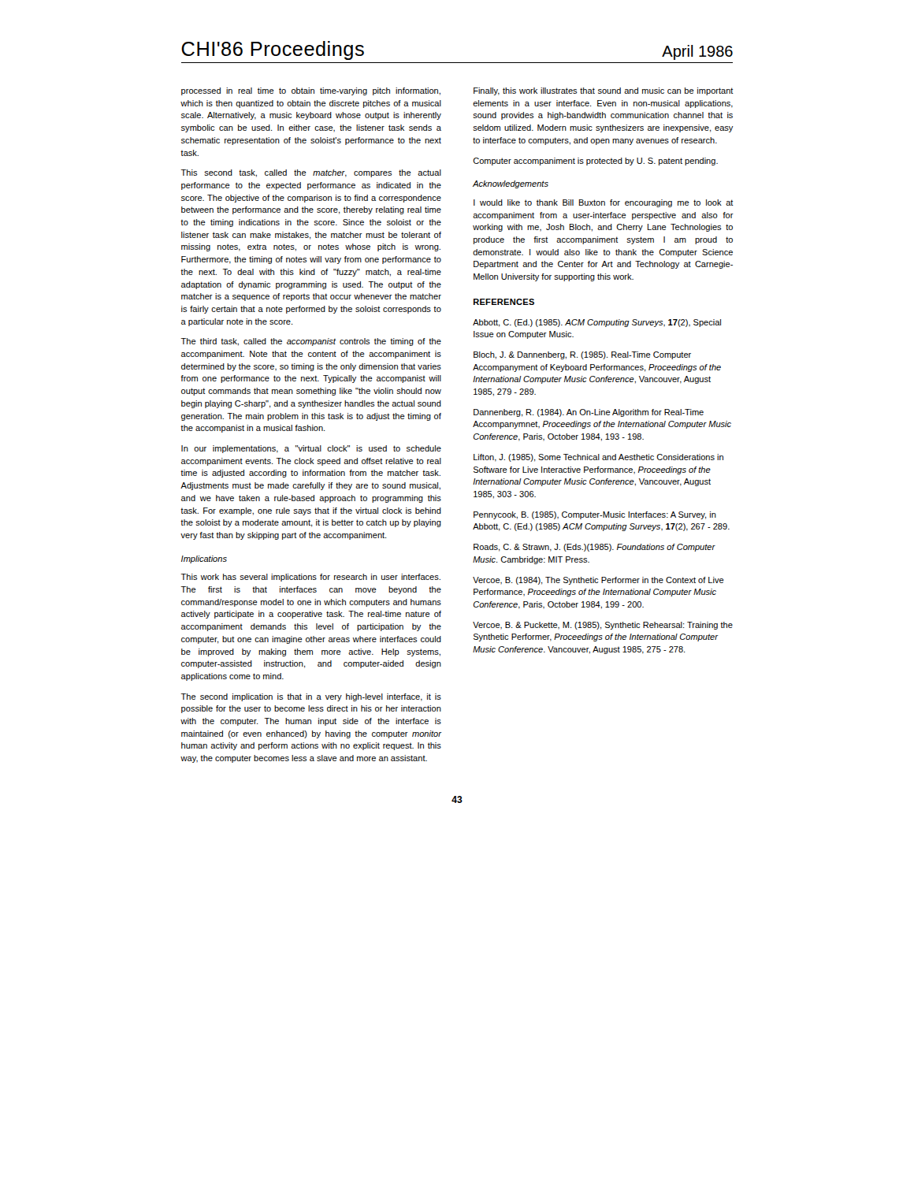CHI'86 Proceedings
April 1986
processed in real time to obtain time-varying pitch information, which is then quantized to obtain the discrete pitches of a musical scale. Alternatively, a music keyboard whose output is inherently symbolic can be used. In either case, the listener task sends a schematic representation of the soloist's performance to the next task.
This second task, called the matcher, compares the actual performance to the expected performance as indicated in the score. The objective of the comparison is to find a correspondence between the performance and the score, thereby relating real time to the timing indications in the score. Since the soloist or the listener task can make mistakes, the matcher must be tolerant of missing notes, extra notes, or notes whose pitch is wrong. Furthermore, the timing of notes will vary from one performance to the next. To deal with this kind of "fuzzy" match, a real-time adaptation of dynamic programming is used. The output of the matcher is a sequence of reports that occur whenever the matcher is fairly certain that a note performed by the soloist corresponds to a particular note in the score.
The third task, called the accompanist controls the timing of the accompaniment. Note that the content of the accompaniment is determined by the score, so timing is the only dimension that varies from one performance to the next. Typically the accompanist will output commands that mean something like "the violin should now begin playing C-sharp", and a synthesizer handles the actual sound generation. The main problem in this task is to adjust the timing of the accompanist in a musical fashion.
In our implementations, a "virtual clock" is used to schedule accompaniment events. The clock speed and offset relative to real time is adjusted according to information from the matcher task. Adjustments must be made carefully if they are to sound musical, and we have taken a rule-based approach to programming this task. For example, one rule says that if the virtual clock is behind the soloist by a moderate amount, it is better to catch up by playing very fast than by skipping part of the accompaniment.
Implications
This work has several implications for research in user interfaces. The first is that interfaces can move beyond the command/response model to one in which computers and humans actively participate in a cooperative task. The real-time nature of accompaniment demands this level of participation by the computer, but one can imagine other areas where interfaces could be improved by making them more active. Help systems, computer-assisted instruction, and computer-aided design applications come to mind.
The second implication is that in a very high-level interface, it is possible for the user to become less direct in his or her interaction with the computer. The human input side of the interface is maintained (or even enhanced) by having the computer monitor human activity and perform actions with no explicit request. In this way, the computer becomes less a slave and more an assistant.
Finally, this work illustrates that sound and music can be important elements in a user interface. Even in non-musical applications, sound provides a high-bandwidth communication channel that is seldom utilized. Modern music synthesizers are inexpensive, easy to interface to computers, and open many avenues of research.
Computer accompaniment is protected by U. S. patent pending.
Acknowledgements
I would like to thank Bill Buxton for encouraging me to look at accompaniment from a user-interface perspective and also for working with me, Josh Bloch, and Cherry Lane Technologies to produce the first accompaniment system I am proud to demonstrate. I would also like to thank the Computer Science Department and the Center for Art and Technology at Carnegie-Mellon University for supporting this work.
REFERENCES
Abbott, C. (Ed.) (1985). ACM Computing Surveys, 17(2), Special Issue on Computer Music.
Bloch, J. & Dannenberg, R. (1985). Real-Time Computer Accompanyment of Keyboard Performances, Proceedings of the International Computer Music Conference, Vancouver, August 1985, 279 - 289.
Dannenberg, R. (1984). An On-Line Algorithm for Real-Time Accompanymnet, Proceedings of the International Computer Music Conference, Paris, October 1984, 193 - 198.
Lifton, J. (1985), Some Technical and Aesthetic Considerations in Software for Live Interactive Performance, Proceedings of the International Computer Music Conference, Vancouver, August 1985, 303 - 306.
Pennycook, B. (1985), Computer-Music Interfaces: A Survey, in Abbott, C. (Ed.) (1985) ACM Computing Surveys, 17(2), 267 - 289.
Roads, C. & Strawn, J. (Eds.)(1985). Foundations of Computer Music. Cambridge: MIT Press.
Vercoe, B. (1984), The Synthetic Performer in the Context of Live Performance, Proceedings of the International Computer Music Conference, Paris, October 1984, 199 - 200.
Vercoe, B. & Puckette, M. (1985), Synthetic Rehearsal: Training the Synthetic Performer, Proceedings of the International Computer Music Conference. Vancouver, August 1985, 275 - 278.
43